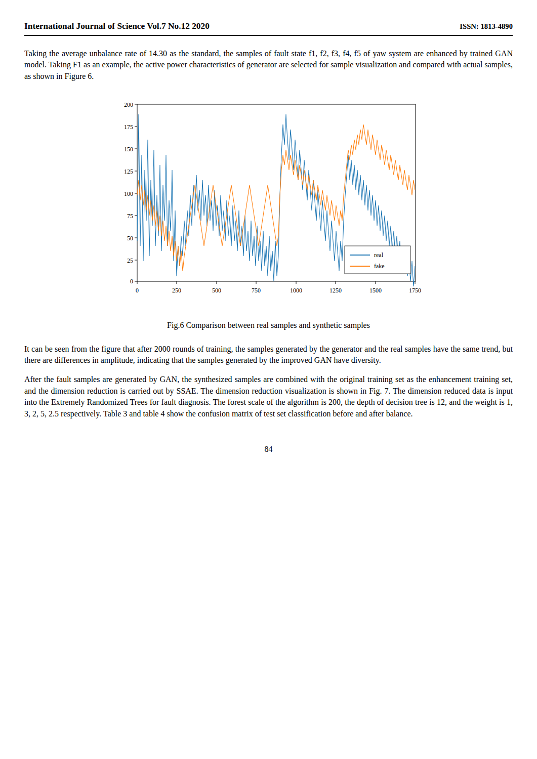International Journal of Science Vol.7 No.12 2020 ISSN: 1813-4890
Taking the average unbalance rate of 14.30 as the standard, the samples of fault state f1, f2, f3, f4, f5 of yaw system are enhanced by trained GAN model. Taking F1 as an example, the active power characteristics of generator are selected for sample visualization and compared with actual samples, as shown in Figure 6.
200 175 150 125 100 75 50 25 0 0 250 500 750 1000 1250 1500 1750 real fake
Fig.6 Comparison between real samples and synthetic samples
It can be seen from the figure that after 2000 rounds of training, the samples generated by the generator and the real samples have the same trend, but there are differences in amplitude, indicating that the samples generated by the improved GAN have diversity.
After the fault samples are generated by GAN, the synthesized samples are combined with the original training set as the enhancement training set, and the dimension reduction is carried out by SSAE. The dimension reduction visualization is shown in Fig. 7. The dimension reduced data is input into the Extremely Randomized Trees for fault diagnosis. The forest scale of the algorithm is 200, the depth of decision tree is 12, and the weight is 1, 3, 2, 5, 2.5 respectively. Table 3 and table 4 show the confusion matrix of test set classification before and after balance.
84